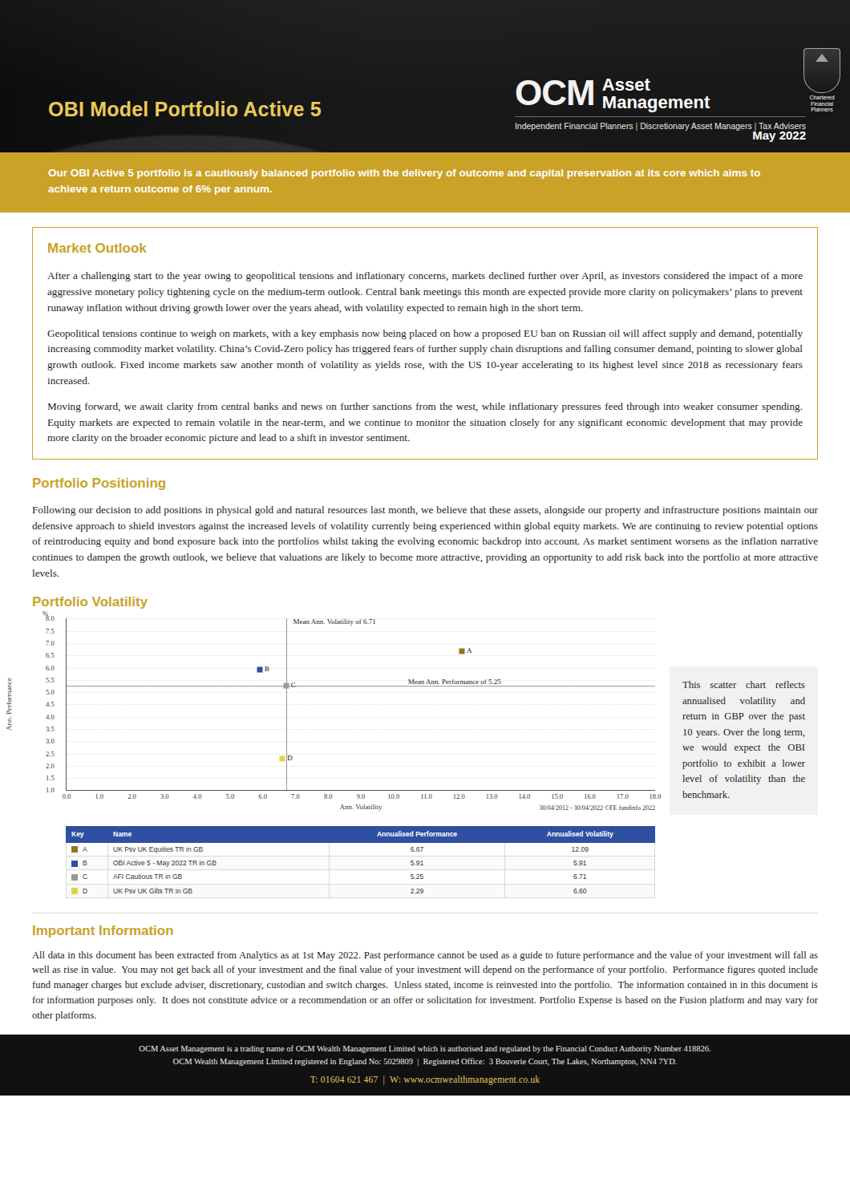OBI Model Portfolio Active 5
OCM Asset Management
Independent Financial Planners | Discretionary Asset Managers | Tax Advisers
Chartered
Financial
Planners
May 2022
Our OBI Active 5 portfolio is a cautiously balanced portfolio with the delivery of outcome and capital preservation at its core which aims to achieve a return outcome of 6% per annum.
Market Outlook
After a challenging start to the year owing to geopolitical tensions and inflationary concerns, markets declined further over April, as investors considered the impact of a more aggressive monetary policy tightening cycle on the medium-term outlook. Central bank meetings this month are expected provide more clarity on policymakers’ plans to prevent runaway inflation without driving growth lower over the years ahead, with volatility expected to remain high in the short term.
Geopolitical tensions continue to weigh on markets, with a key emphasis now being placed on how a proposed EU ban on Russian oil will affect supply and demand, potentially increasing commodity market volatility. China’s Covid-Zero policy has triggered fears of further supply chain disruptions and falling consumer demand, pointing to slower global growth outlook. Fixed income markets saw another month of volatility as yields rose, with the US 10-year accelerating to its highest level since 2018 as recessionary fears increased.
Moving forward, we await clarity from central banks and news on further sanctions from the west, while inflationary pressures feed through into weaker consumer spending. Equity markets are expected to remain volatile in the near-term, and we continue to monitor the situation closely for any significant economic development that may provide more clarity on the broader economic picture and lead to a shift in investor sentiment.
Portfolio Positioning
Following our decision to add positions in physical gold and natural resources last month, we believe that these assets, alongside our property and infrastructure positions maintain our defensive approach to shield investors against the increased levels of volatility currently being experienced within global equity markets. We are continuing to review potential options of reintroducing equity and bond exposure back into the portfolios whilst taking the evolving economic backdrop into account. As market sentiment worsens as the inflation narrative continues to dampen the growth outlook, we believe that valuations are likely to become more attractive, providing an opportunity to add risk back into the portfolio at more attractive levels.
Portfolio Volatility
% Ann. Performance 8.0 7.5 7.0 6.5 6.0 5.5 5.0 4.5 4.0 3.5 3.0 2.5 2.0 1.5 1.0 0.0 1.0 2.0 3.0 4.0 5.0 6.0 7.0 8.0 9.0 10.0 11.0 12.0 13.0 14.0 15.0 16.0 17.0 18.0 Ann. Volatility Mean Ann. Volatility of 6.71 Mean Ann. Performance of 5.25 A B C D 30/04/2012 - 30/04/2022 ©FE fundinfo 2022
| Key | Name | Annualised Performance | Annualised Volatility |
| --- | --- | --- | --- |
| A | UK Psv UK Equities TR in GB | 6.67 | 12.09 |
| B | OBI Active 5 - May 2022 TR in GB | 5.91 | 5.91 |
| C | AFI Cautious TR in GB | 5.25 | 6.71 |
| D | UK Psv UK Gilts TR in GB | 2.29 | 6.60 |
This scatter chart reflects annualised volatility and return in GBP over the past 10 years. Over the long term, we would expect the OBI portfolio to exhibit a lower level of volatility than the benchmark.
Important Information
All data in this document has been extracted from Analytics as at 1st May 2022. Past performance cannot be used as a guide to future performance and the value of your investment will fall as well as rise in value. You may not get back all of your investment and the final value of your investment will depend on the performance of your portfolio. Performance figures quoted include fund manager charges but exclude adviser, discretionary, custodian and switch charges. Unless stated, income is reinvested into the portfolio. The information contained in in this document is for information purposes only. It does not constitute advice or a recommendation or an offer or solicitation for investment. Portfolio Expense is based on the Fusion platform and may vary for other platforms.
OCM Asset Management is a trading name of OCM Wealth Management Limited which is authorised and regulated by the Financial Conduct Authority Number 418826.
OCM Wealth Management Limited registered in England No: 5029809 | Registered Office: 3 Bouverie Court, The Lakes, Northampton, NN4 7YD.
T: 01604 621 467 | W: www.ocmwealthmanagement.co.uk